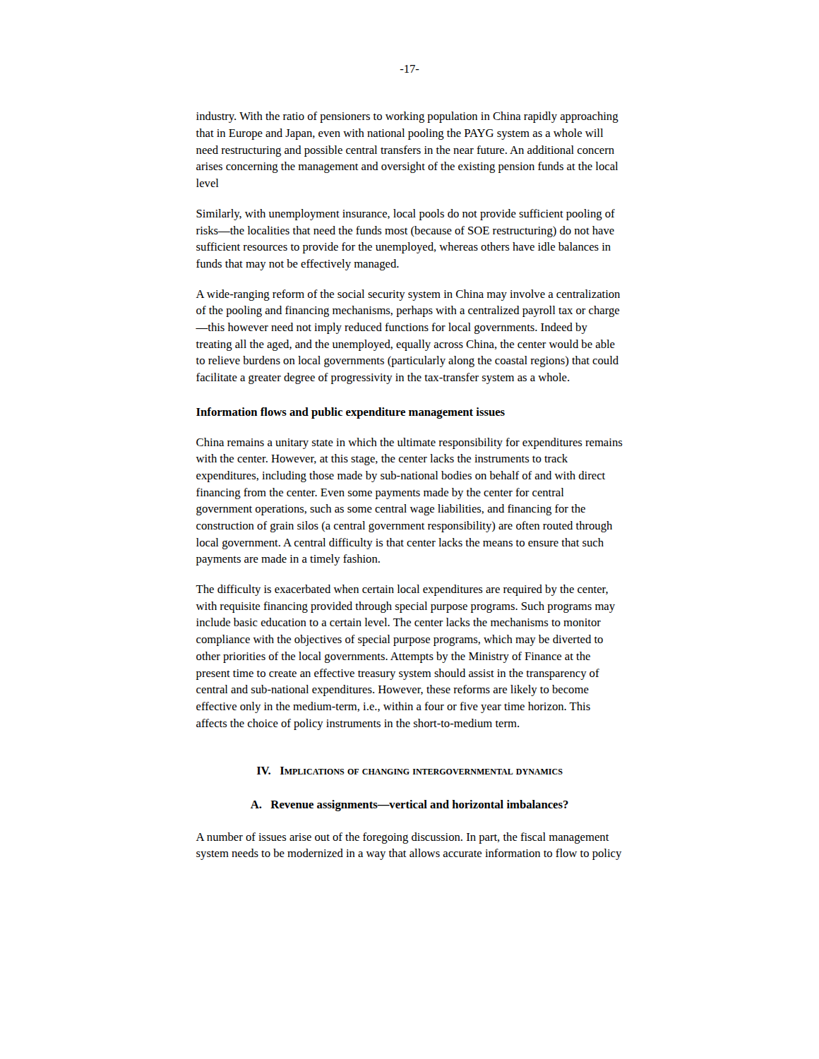-17-
industry. With the ratio of pensioners to working population in China rapidly approaching that in Europe and Japan, even with national pooling the PAYG system as a whole will need restructuring and possible central transfers in the near future. An additional concern arises concerning the management and oversight of the existing pension funds at the local level
Similarly, with unemployment insurance, local pools do not provide sufficient pooling of risks—the localities that need the funds most (because of SOE restructuring) do not have sufficient resources to provide for the unemployed, whereas others have idle balances in funds that may not be effectively managed.
A wide-ranging reform of the social security system in China may involve a centralization of the pooling and financing mechanisms, perhaps with a centralized payroll tax or charge—this however need not imply reduced functions for local governments. Indeed by treating all the aged, and the unemployed, equally across China, the center would be able to relieve burdens on local governments (particularly along the coastal regions) that could facilitate a greater degree of progressivity in the tax-transfer system as a whole.
Information flows and public expenditure management issues
China remains a unitary state in which the ultimate responsibility for expenditures remains with the center. However, at this stage, the center lacks the instruments to track expenditures, including those made by sub-national bodies on behalf of and with direct financing from the center. Even some payments made by the center for central government operations, such as some central wage liabilities, and financing for the construction of grain silos (a central government responsibility) are often routed through local government. A central difficulty is that center lacks the means to ensure that such payments are made in a timely fashion.
The difficulty is exacerbated when certain local expenditures are required by the center, with requisite financing provided through special purpose programs. Such programs may include basic education to a certain level. The center lacks the mechanisms to monitor compliance with the objectives of special purpose programs, which may be diverted to other priorities of the local governments. Attempts by the Ministry of Finance at the present time to create an effective treasury system should assist in the transparency of central and sub-national expenditures. However, these reforms are likely to become effective only in the medium-term, i.e., within a four or five year time horizon. This affects the choice of policy instruments in the short-to-medium term.
IV. Implications of changing intergovernmental dynamics
A. Revenue assignments—vertical and horizontal imbalances?
A number of issues arise out of the foregoing discussion. In part, the fiscal management system needs to be modernized in a way that allows accurate information to flow to policy